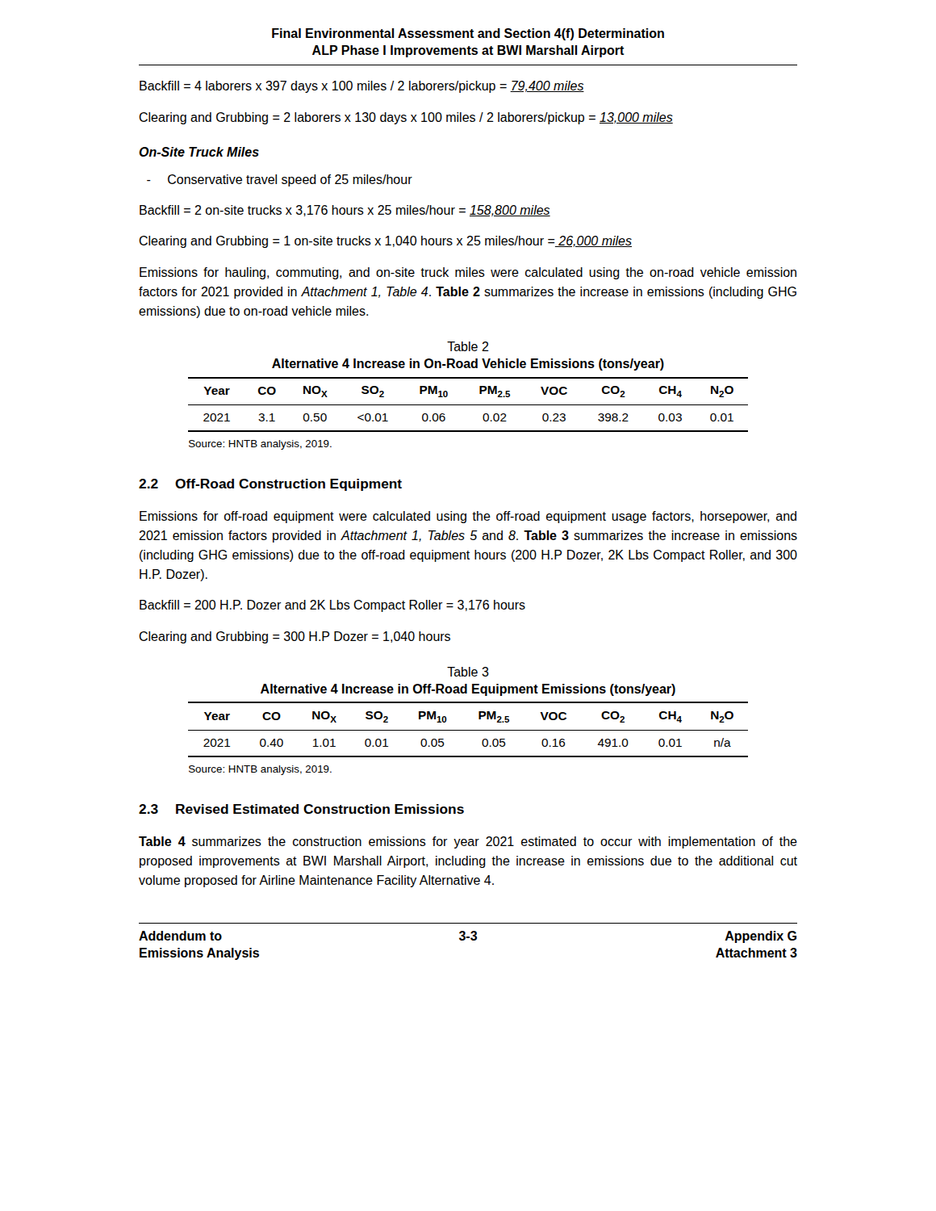Final Environmental Assessment and Section 4(f) Determination
ALP Phase I Improvements at BWI Marshall Airport
Backfill = 4 laborers x 397 days x 100 miles / 2 laborers/pickup = 79,400 miles
Clearing and Grubbing = 2 laborers x 130 days x 100 miles / 2 laborers/pickup = 13,000 miles
On-Site Truck Miles
Conservative travel speed of 25 miles/hour
Backfill = 2 on-site trucks x 3,176 hours x 25 miles/hour = 158,800 miles
Clearing and Grubbing = 1 on-site trucks x 1,040 hours x 25 miles/hour = 26,000 miles
Emissions for hauling, commuting, and on-site truck miles were calculated using the on-road vehicle emission factors for 2021 provided in Attachment 1, Table 4. Table 2 summarizes the increase in emissions (including GHG emissions) due to on-road vehicle miles.
Table 2 Alternative 4 Increase in On-Road Vehicle Emissions (tons/year)
| Year | CO | NO X | SO 2 | PM 10 | PM 2.5 | VOC | CO 2 | CH 4 | N 2 O |
| --- | --- | --- | --- | --- | --- | --- | --- | --- | --- |
| 2021 | 3.1 | 0.50 | <0.01 | 0.06 | 0.02 | 0.23 | 398.2 | 0.03 | 0.01 |
Source: HNTB analysis, 2019.
2.2 Off-Road Construction Equipment
Emissions for off-road equipment were calculated using the off-road equipment usage factors, horsepower, and 2021 emission factors provided in Attachment 1, Tables 5 and 8. Table 3 summarizes the increase in emissions (including GHG emissions) due to the off-road equipment hours (200 H.P Dozer, 2K Lbs Compact Roller, and 300 H.P. Dozer).
Backfill = 200 H.P. Dozer and 2K Lbs Compact Roller = 3,176 hours
Clearing and Grubbing = 300 H.P Dozer = 1,040 hours
Table 3 Alternative 4 Increase in Off-Road Equipment Emissions (tons/year)
| Year | CO | NO X | SO 2 | PM 10 | PM 2.5 | VOC | CO 2 | CH 4 | N 2 O |
| --- | --- | --- | --- | --- | --- | --- | --- | --- | --- |
| 2021 | 0.40 | 1.01 | 0.01 | 0.05 | 0.05 | 0.16 | 491.0 | 0.01 | n/a |
Source: HNTB analysis, 2019.
2.3 Revised Estimated Construction Emissions
Table 4 summarizes the construction emissions for year 2021 estimated to occur with implementation of the proposed improvements at BWI Marshall Airport, including the increase in emissions due to the additional cut volume proposed for Airline Maintenance Facility Alternative 4.
Addendum to
Emissions Analysis
3-3
Appendix G
Attachment 3